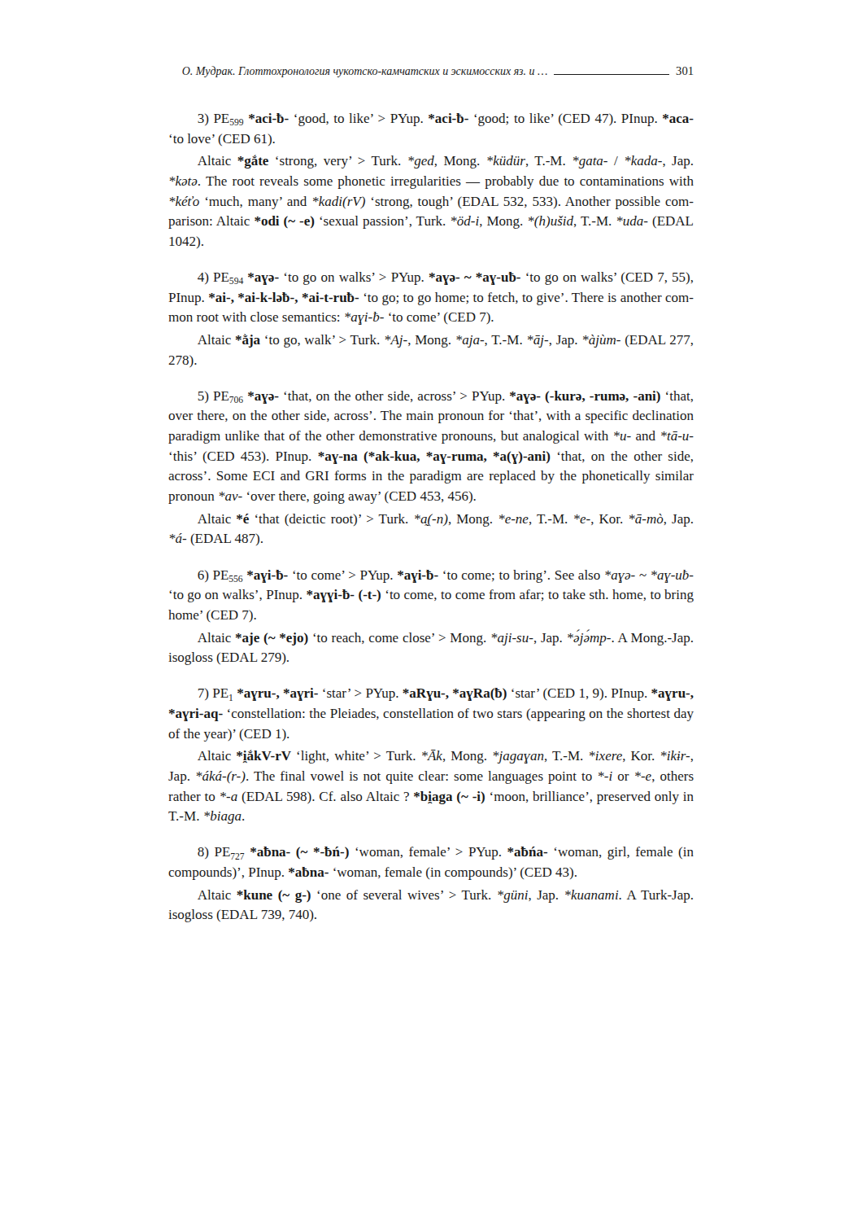О. Мудрак. Глоттохронология чукотско-камчатских и эскимосских яз. и … 301
3) PE599 *aci-ƀ- ‘good, to like’ > PYup. *aci-ƀ- ‘good; to like’ (CED 47). PInup. *aca- ‘to love’ (CED 61).
Altaic *gắte ‘strong, very’ > Turk. *ged, Mong. *küdür, T.-M. *gata- / *kada-, Jap. *kətə. The root reveals some phonetic irregularities — probably due to contaminations with *kéťo ‘much, many’ and *kadi(rV) ‘strong, tough’ (EDAL 532, 533). Another possible comparison: Altaic *odi (~ -e) ‘sexual passion’, Turk. *öd-i, Mong. *(h)ušid, T.-M. *uda- (EDAL 1042).
4) PE594 *aɣə- ‘to go on walks’ > PYup. *aɣə- ~ *aɣ-uƀ- ‘to go on walks’ (CED 7, 55), PInup. *ai-, *ai-k-ləƀ-, *ai-t-ruƀ- ‘to go; to go home; to fetch, to give’. There is another common root with close semantics: *aɣi-ƀ- ‘to come’ (CED 7).
Altaic *ằja ‘to go, walk’ > Turk. *Aj-, Mong. *aja-, T.-M. *āj-, Jap. *àjùm- (EDAL 277, 278).
5) PE706 *aɣə- ‘that, on the other side, across’ > PYup. *aɣə- (-kurə, -rumə, -ani) ‘that, over there, on the other side, across’. The main pronoun for ‘that’, with a specific declination paradigm unlike that of the other demonstrative pronouns, but analogical with *u- and *tā-u- ‘this’ (CED 453). PInup. *aɣ-na (*ak-kua, *aɣ-ruma, *a(ɣ)-ani) ‘that, on the other side, across’. Some ECI and GRI forms in the paradigm are replaced by the phonetically similar pronoun *av- ‘over there, going away’ (CED 453, 456).
Altaic *é ‘that (deictic root)’ > Turk. *a̰(-n), Mong. *e-ne, T.-M. *e-, Kor. *ā-mò, Jap. *á- (EDAL 487).
6) PE556 *aɣi-ƀ- ‘to come’ > PYup. *aɣi-ƀ- ‘to come; to bring’. See also *aɣə- ~ *aɣ-uƀ- ‘to go on walks’, PInup. *aɣɣi-ƀ- (-t-) ‘to come, to come from afar; to take sth. home, to bring home’ (CED 7).
Altaic *aje (~ *ejo) ‘to reach, come close’ > Mong. *aji-su-, Jap. *ə́jə́mp-. A Mong.-Jap. isogloss (EDAL 279).
7) PE1 *aɣru-, *aɣri- ‘star’ > PYup. *aRɣu-, *aɣRa(ƀ) ‘star’ (CED 1, 9). PInup. *aɣru-, *aɣri-aq- ‘constellation: the Pleiades, constellation of two stars (appearing on the shortest day of the year)’ (CED 1).
Altaic *i̯ắkV-rV ‘light, white’ > Turk. *Āk, Mong. *jagaɣan, T.-M. *ixere, Kor. *ikɨr-, Jap. *áká-(r-). The final vowel is not quite clear: some languages point to *-i or *-e, others rather to *-a (EDAL 598). Cf. also Altaic ? *bi̯aga (~ -i) ‘moon, brilliance’, preserved only in T.-M. *biaga.
8) PE727 *aƀna- (~ *-ƀń-) ‘woman, female’ > PYup. *aƀńa- ‘woman, girl, female (in compounds)’, PInup. *aƀna- ‘woman, female (in compounds)’ (CED 43).
Altaic *kune (~ g-) ‘one of several wives’ > Turk. *güni, Jap. *kuanami. A Turk-Jap. isogloss (EDAL 739, 740).